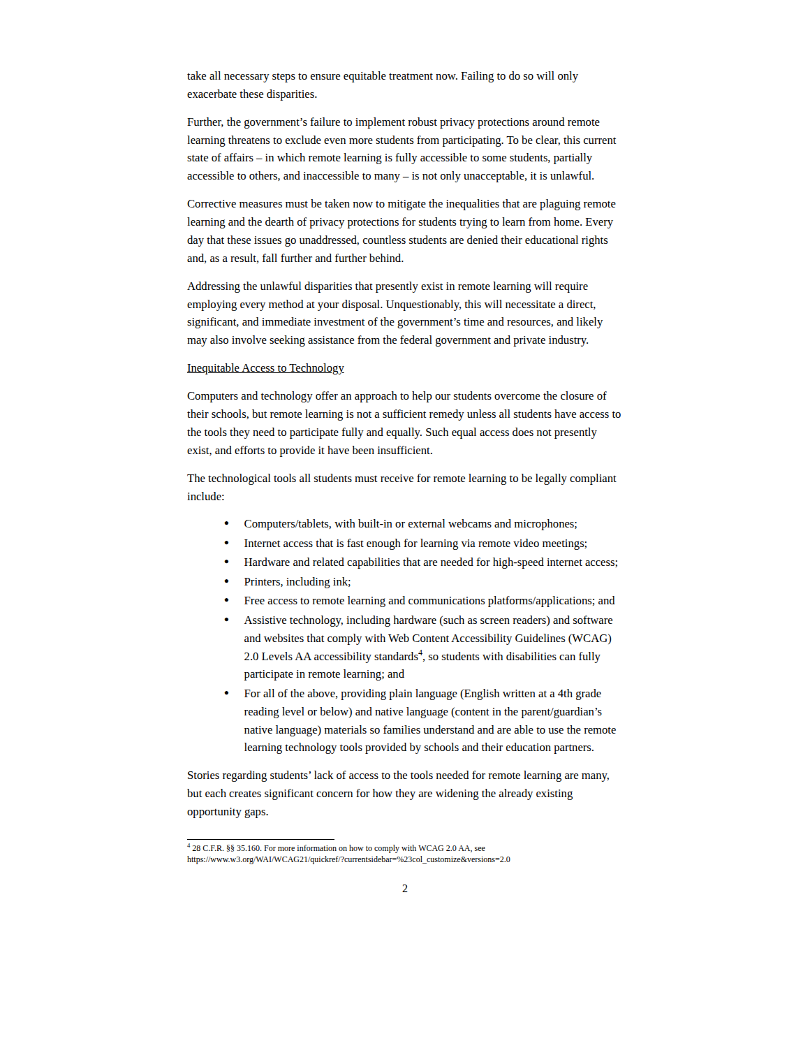take all necessary steps to ensure equitable treatment now. Failing to do so will only exacerbate these disparities.
Further, the government’s failure to implement robust privacy protections around remote learning threatens to exclude even more students from participating. To be clear, this current state of affairs – in which remote learning is fully accessible to some students, partially accessible to others, and inaccessible to many – is not only unacceptable, it is unlawful.
Corrective measures must be taken now to mitigate the inequalities that are plaguing remote learning and the dearth of privacy protections for students trying to learn from home. Every day that these issues go unaddressed, countless students are denied their educational rights and, as a result, fall further and further behind.
Addressing the unlawful disparities that presently exist in remote learning will require employing every method at your disposal. Unquestionably, this will necessitate a direct, significant, and immediate investment of the government’s time and resources, and likely may also involve seeking assistance from the federal government and private industry.
Inequitable Access to Technology
Computers and technology offer an approach to help our students overcome the closure of their schools, but remote learning is not a sufficient remedy unless all students have access to the tools they need to participate fully and equally. Such equal access does not presently exist, and efforts to provide it have been insufficient.
The technological tools all students must receive for remote learning to be legally compliant include:
Computers/tablets, with built-in or external webcams and microphones;
Internet access that is fast enough for learning via remote video meetings;
Hardware and related capabilities that are needed for high-speed internet access;
Printers, including ink;
Free access to remote learning and communications platforms/applications; and
Assistive technology, including hardware (such as screen readers) and software and websites that comply with Web Content Accessibility Guidelines (WCAG) 2.0 Levels AA accessibility standards4, so students with disabilities can fully participate in remote learning; and
For all of the above, providing plain language (English written at a 4th grade reading level or below) and native language (content in the parent/guardian’s native language) materials so families understand and are able to use the remote learning technology tools provided by schools and their education partners.
Stories regarding students’ lack of access to the tools needed for remote learning are many, but each creates significant concern for how they are widening the already existing opportunity gaps.
4 28 C.F.R. §§ 35.160. For more information on how to comply with WCAG 2.0 AA, see
https://www.w3.org/WAI/WCAG21/quickref/?currentsidebar=%23col_customize&versions=2.0
2